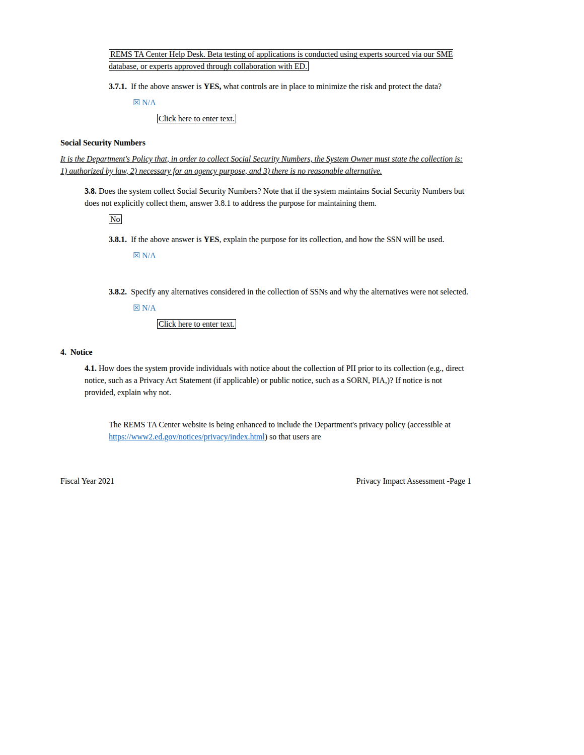REMS TA Center Help Desk. Beta testing of applications is conducted using experts sourced via our SME database, or experts approved through collaboration with ED.
3.7.1. If the above answer is YES, what controls are in place to minimize the risk and protect the data?
☒ N/A
Click here to enter text.
Social Security Numbers
It is the Department's Policy that, in order to collect Social Security Numbers, the System Owner must state the collection is: 1) authorized by law, 2) necessary for an agency purpose, and 3) there is no reasonable alternative.
3.8. Does the system collect Social Security Numbers? Note that if the system maintains Social Security Numbers but does not explicitly collect them, answer 3.8.1 to address the purpose for maintaining them.
No
3.8.1. If the above answer is YES, explain the purpose for its collection, and how the SSN will be used.
☒ N/A
3.8.2. Specify any alternatives considered in the collection of SSNs and why the alternatives were not selected.
☒ N/A
Click here to enter text.
4. Notice
4.1. How does the system provide individuals with notice about the collection of PII prior to its collection (e.g., direct notice, such as a Privacy Act Statement (if applicable) or public notice, such as a SORN, PIA,)? If notice is not provided, explain why not.
The REMS TA Center website is being enhanced to include the Department's privacy policy (accessible at https://www2.ed.gov/notices/privacy/index.html) so that users are
Fiscal Year 2021 Privacy Impact Assessment -Page 1